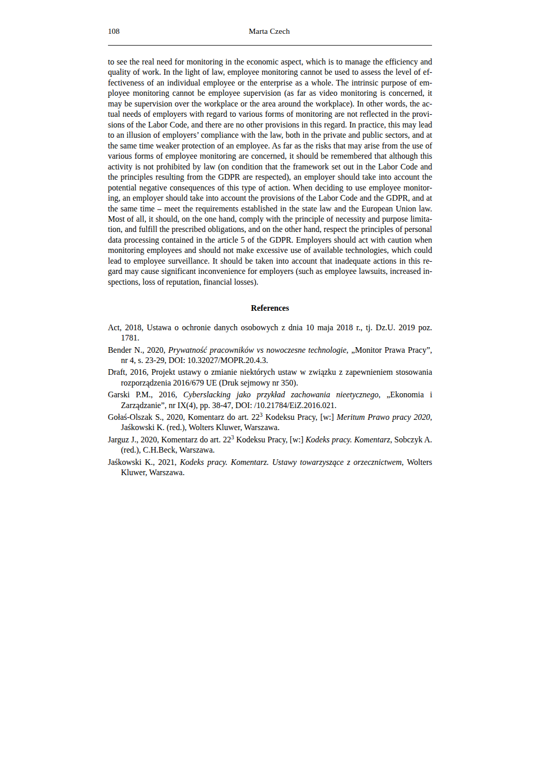108
Marta Czech
to see the real need for monitoring in the economic aspect, which is to manage the efficiency and quality of work. In the light of law, employee monitoring cannot be used to assess the level of effectiveness of an individual employee or the enterprise as a whole. The intrinsic purpose of employee monitoring cannot be employee supervision (as far as video monitoring is concerned, it may be supervision over the workplace or the area around the workplace). In other words, the actual needs of employers with regard to various forms of monitoring are not reflected in the provisions of the Labor Code, and there are no other provisions in this regard. In practice, this may lead to an illusion of employers’ compliance with the law, both in the private and public sectors, and at the same time weaker protection of an employee. As far as the risks that may arise from the use of various forms of employee monitoring are concerned, it should be remembered that although this activity is not prohibited by law (on condition that the framework set out in the Labor Code and the principles resulting from the GDPR are respected), an employer should take into account the potential negative consequences of this type of action. When deciding to use employee monitoring, an employer should take into account the provisions of the Labor Code and the GDPR, and at the same time – meet the requirements established in the state law and the European Union law. Most of all, it should, on the one hand, comply with the principle of necessity and purpose limitation, and fulfill the prescribed obligations, and on the other hand, respect the principles of personal data processing contained in the article 5 of the GDPR. Employers should act with caution when monitoring employees and should not make excessive use of available technologies, which could lead to employee surveillance. It should be taken into account that inadequate actions in this regard may cause significant inconvenience for employers (such as employee lawsuits, increased inspections, loss of reputation, financial losses).
References
Act, 2018, Ustawa o ochronie danych osobowych z dnia 10 maja 2018 r., tj. Dz.U. 2019 poz. 1781.
Bender N., 2020, Prywatność pracowników vs nowoczesne technologie, „Monitor Prawa Pracy”, nr 4, s. 23-29, DOI: 10.32027/MOPR.20.4.3.
Draft, 2016, Projekt ustawy o zmianie niektórych ustaw w związku z zapewnieniem stosowania rozporządzenia 2016/679 UE (Druk sejmowy nr 350).
Garski P.M., 2016, Cyberslacking jako przykład zachowania nieetycznego, „Ekonomia i Zarządzanie”, nr IX(4), pp. 38-47, DOI: /10.21784/EiZ.2016.021.
Gołaś-Olszak S., 2020, Komentarz do art. 223 Kodeksu Pracy, [w:] Meritum Prawo pracy 2020, Jaśkowski K. (red.), Wolters Kluwer, Warszawa.
Jarguz J., 2020, Komentarz do art. 223 Kodeksu Pracy, [w:] Kodeks pracy. Komentarz, Sobczyk A. (red.), C.H.Beck, Warszawa.
Jaśkowski K., 2021, Kodeks pracy. Komentarz. Ustawy towarzyszące z orzecznictwem, Wolters Kluwer, Warszawa.